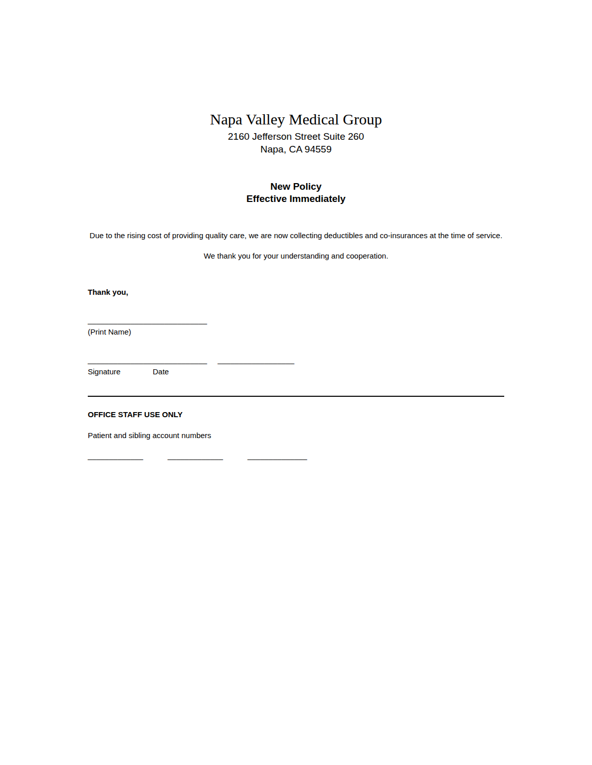Napa Valley Medical Group
2160 Jefferson Street Suite 260
Napa, CA 94559
New Policy
Effective Immediately
Due to the rising cost of providing quality care, we are now collecting deductibles and co-insurances at the time of service.
We thank you for your understanding and cooperation.
Thank you,
____________________________
(Print Name)
____________________________ __________________
SignatureDate
OFFICE STAFF USE ONLY
Patient and sibling account numbers
________________________________________